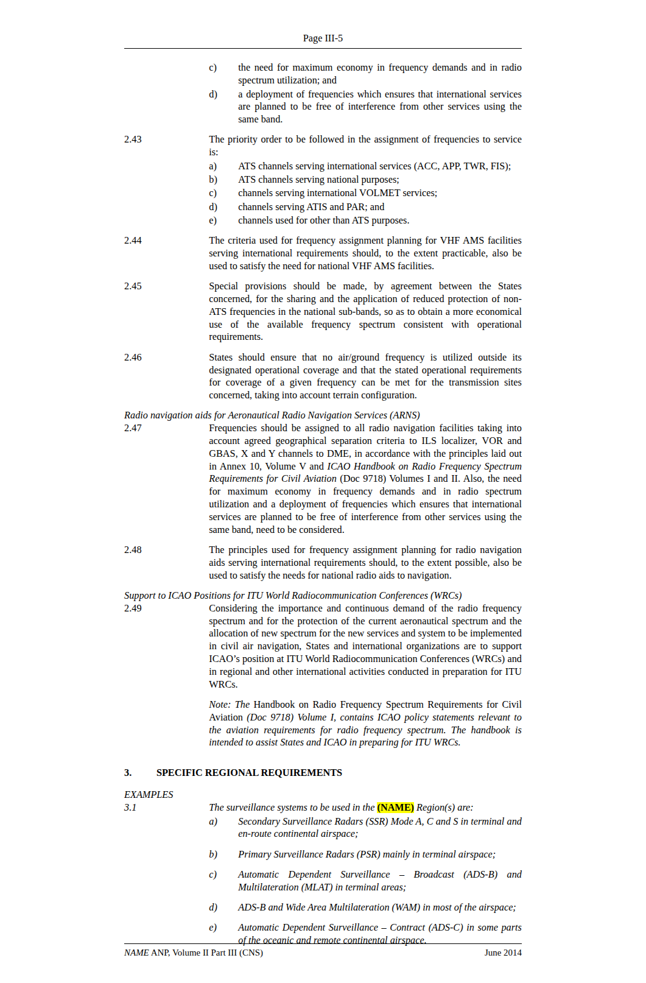Page III-5
c) the need for maximum economy in frequency demands and in radio spectrum utilization; and
d) a deployment of frequencies which ensures that international services are planned to be free of interference from other services using the same band.
2.43 The priority order to be followed in the assignment of frequencies to service is:
a) ATS channels serving international services (ACC, APP, TWR, FIS);
b) ATS channels serving national purposes;
c) channels serving international VOLMET services;
d) channels serving ATIS and PAR; and
e) channels used for other than ATS purposes.
2.44 The criteria used for frequency assignment planning for VHF AMS facilities serving international requirements should, to the extent practicable, also be used to satisfy the need for national VHF AMS facilities.
2.45 Special provisions should be made, by agreement between the States concerned, for the sharing and the application of reduced protection of non-ATS frequencies in the national sub-bands, so as to obtain a more economical use of the available frequency spectrum consistent with operational requirements.
2.46 States should ensure that no air/ground frequency is utilized outside its designated operational coverage and that the stated operational requirements for coverage of a given frequency can be met for the transmission sites concerned, taking into account terrain configuration.
Radio navigation aids for Aeronautical Radio Navigation Services (ARNS)
2.47 Frequencies should be assigned to all radio navigation facilities taking into account agreed geographical separation criteria to ILS localizer, VOR and GBAS, X and Y channels to DME, in accordance with the principles laid out in Annex 10, Volume V and ICAO Handbook on Radio Frequency Spectrum Requirements for Civil Aviation (Doc 9718) Volumes I and II. Also, the need for maximum economy in frequency demands and in radio spectrum utilization and a deployment of frequencies which ensures that international services are planned to be free of interference from other services using the same band, need to be considered.
2.48 The principles used for frequency assignment planning for radio navigation aids serving international requirements should, to the extent possible, also be used to satisfy the needs for national radio aids to navigation.
Support to ICAO Positions for ITU World Radiocommunication Conferences (WRCs)
2.49 Considering the importance and continuous demand of the radio frequency spectrum and for the protection of the current aeronautical spectrum and the allocation of new spectrum for the new services and system to be implemented in civil air navigation, States and international organizations are to support ICAO’s position at ITU World Radiocommunication Conferences (WRCs) and in regional and other international activities conducted in preparation for ITU WRCs.
Note: The Handbook on Radio Frequency Spectrum Requirements for Civil Aviation (Doc 9718) Volume I, contains ICAO policy statements relevant to the aviation requirements for radio frequency spectrum. The handbook is intended to assist States and ICAO in preparing for ITU WRCs.
3. SPECIFIC REGIONAL REQUIREMENTS
EXAMPLES
3.1 The surveillance systems to be used in the (NAME) Region(s) are:
a) Secondary Surveillance Radars (SSR) Mode A, C and S in terminal and en-route continental airspace;
b) Primary Surveillance Radars (PSR) mainly in terminal airspace;
c) Automatic Dependent Surveillance – Broadcast (ADS-B) and Multilateration (MLAT) in terminal areas;
d) ADS-B and Wide Area Multilateration (WAM) in most of the airspace;
e) Automatic Dependent Surveillance – Contract (ADS-C) in some parts of the oceanic and remote continental airspace.
NAME ANP, Volume II Part III (CNS)
June 2014